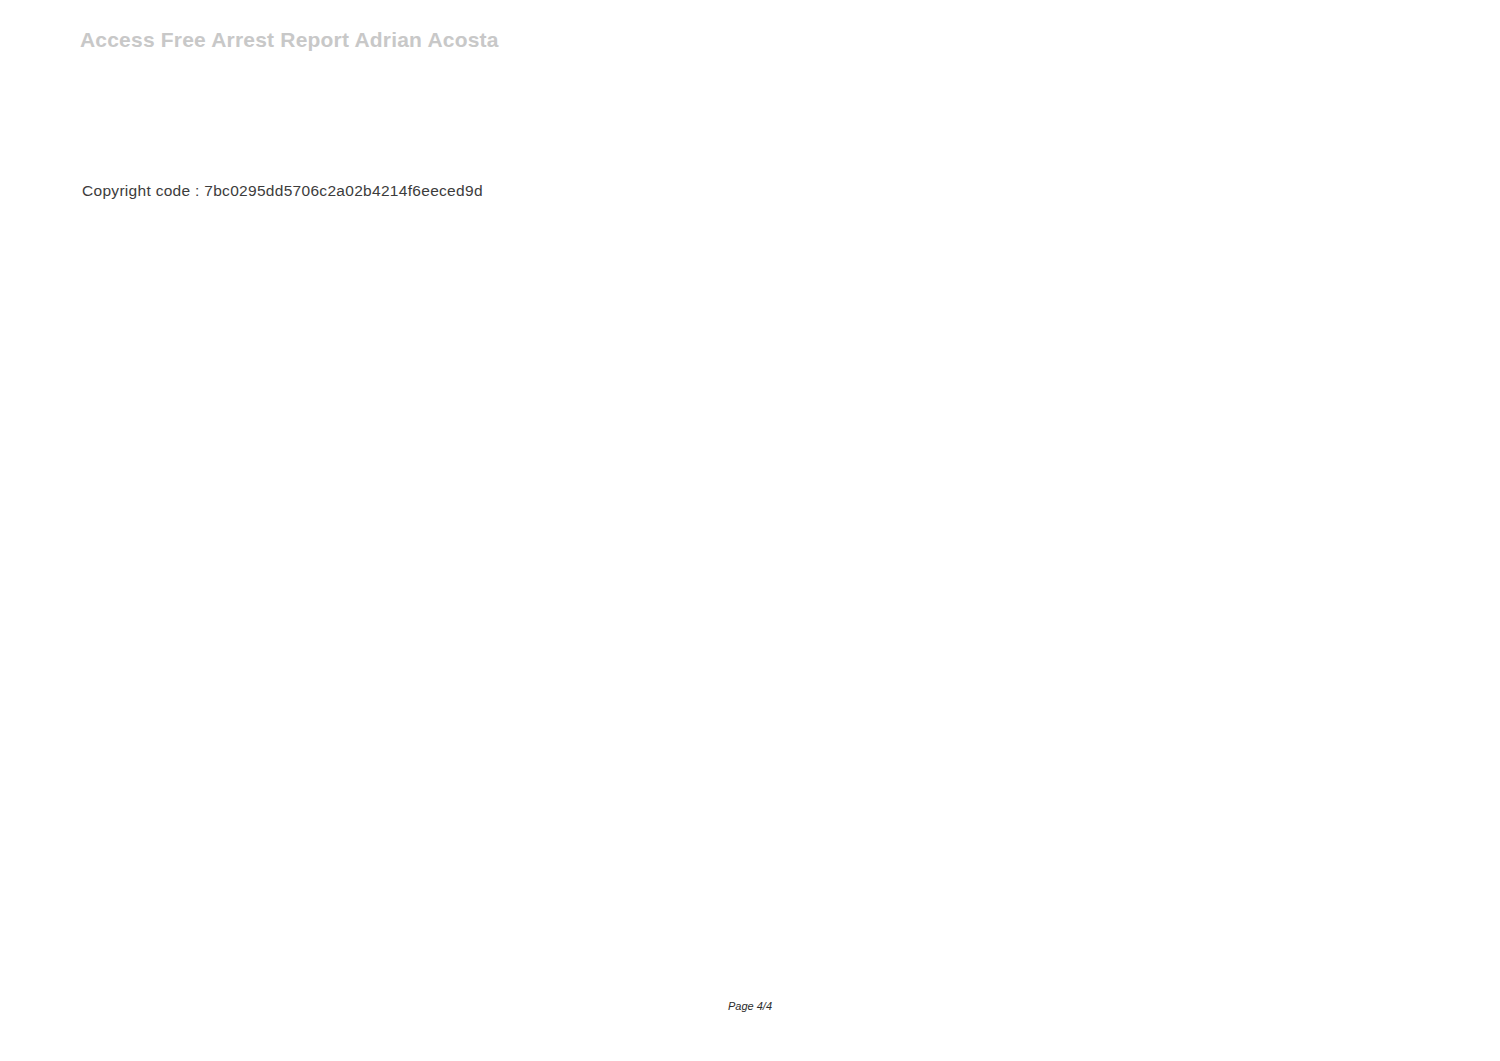Access Free Arrest Report Adrian Acosta
Copyright code : 7bc0295dd5706c2a02b4214f6eeced9d
Page 4/4